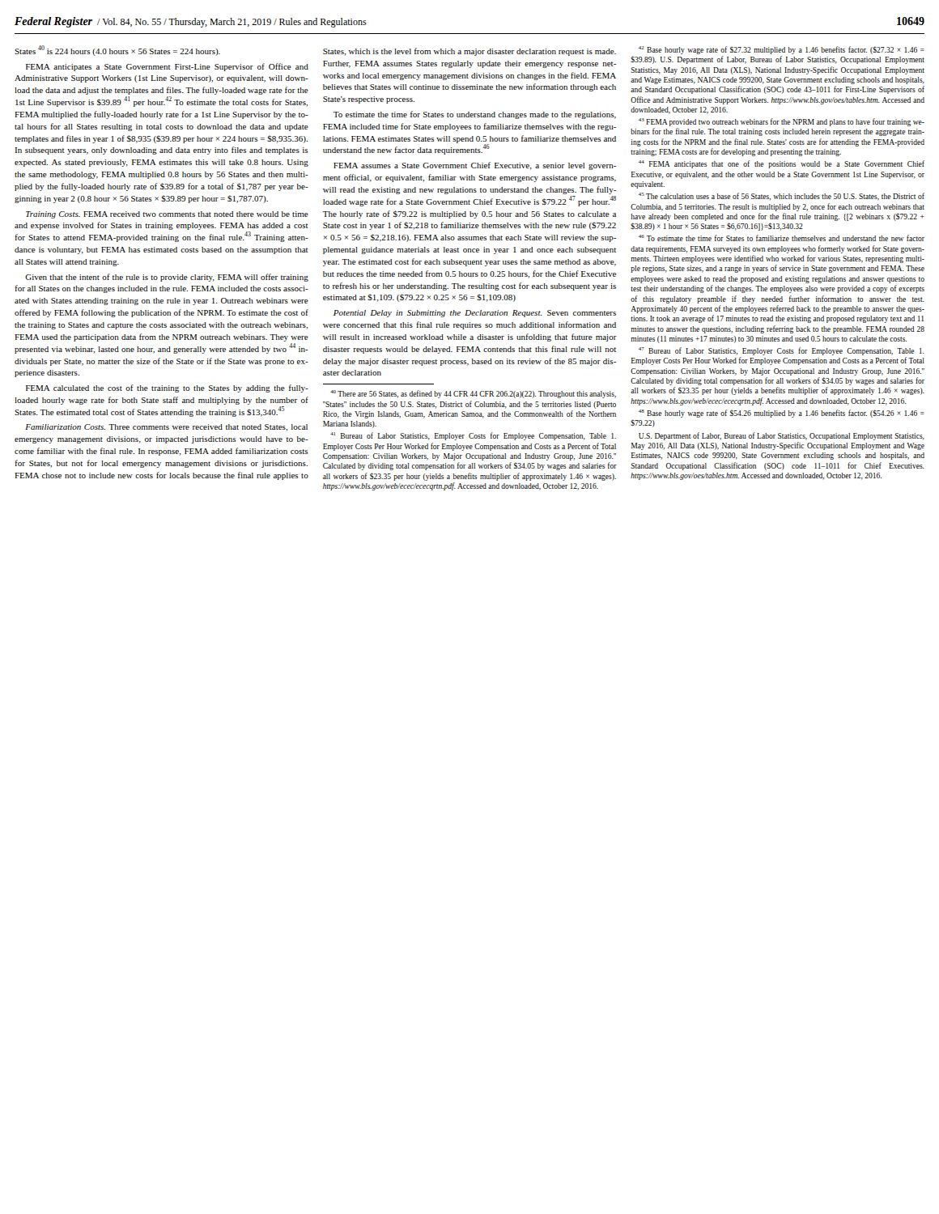Federal Register / Vol. 84, No. 55 / Thursday, March 21, 2019 / Rules and Regulations 10649
States 40 is 224 hours (4.0 hours × 56 States = 224 hours).
FEMA anticipates a State Government First-Line Supervisor of Office and Administrative Support Workers (1st Line Supervisor), or equivalent, will download the data and adjust the templates and files. The fully-loaded wage rate for the 1st Line Supervisor is $39.89 41 per hour.42 To estimate the total costs for States, FEMA multiplied the fully-loaded hourly rate for a 1st Line Supervisor by the total hours for all States resulting in total costs to download the data and update templates and files in year 1 of $8,935 ($39.89 per hour × 224 hours = $8,935.36). In subsequent years, only downloading and data entry into files and templates is expected. As stated previously, FEMA estimates this will take 0.8 hours. Using the same methodology, FEMA multiplied 0.8 hours by 56 States and then multiplied by the fully-loaded hourly rate of $39.89 for a total of $1,787 per year beginning in year 2 (0.8 hour × 56 States × $39.89 per hour = $1,787.07).
Training Costs. FEMA received two comments that noted there would be time and expense involved for States in training employees. FEMA has added a cost for States to attend FEMA-provided training on the final rule.43 Training attendance is voluntary, but FEMA has estimated costs based on the assumption that all States will attend training.
Given that the intent of the rule is to provide clarity, FEMA will offer training for all States on the changes included in the rule. FEMA included the costs associated with States attending training on the rule in year 1. Outreach webinars were offered by FEMA following the publication of the NPRM. To estimate the cost of the training to States and capture the costs associated with the outreach webinars, FEMA used the participation data from the NPRM outreach webinars. They were presented via webinar, lasted one hour, and generally were attended by two 44 individuals per State, no matter the size of the State or if the State was prone to experience disasters.
FEMA calculated the cost of the training to the States by adding the fully-loaded hourly wage rate for both State staff and multiplying by the number of States. The estimated total cost of States attending the training is $13,340.45
Familiarization Costs. Three comments were received that noted States, local emergency management divisions, or impacted jurisdictions would have to become familiar with the final rule. In response, FEMA added familiarization costs for States, but not for local emergency management divisions or jurisdictions. FEMA chose not to include new costs for locals because the final rule applies to States, which is the level from which a major disaster declaration request is made. Further, FEMA assumes States regularly update their emergency response networks and local emergency management divisions on changes in the field. FEMA believes that States will continue to disseminate the new information through each State's respective process.
To estimate the time for States to understand changes made to the regulations, FEMA included time for State employees to familiarize themselves with the regulations. FEMA estimates States will spend 0.5 hours to familiarize themselves and understand the new factor data requirements.46
FEMA assumes a State Government Chief Executive, a senior level government official, or equivalent, familiar with State emergency assistance programs, will read the existing and new regulations to understand the changes. The fully-loaded wage rate for a State Government Chief Executive is $79.22 47 per hour.48 The hourly rate of $79.22 is multiplied by 0.5 hour and 56 States to calculate a State cost in year 1 of $2,218 to familiarize themselves with the new rule ($79.22 × 0.5 × 56 = $2,218.16). FEMA also assumes that each State will review the supplemental guidance materials at least once in year 1 and once each subsequent year. The estimated cost for each subsequent year uses the same method as above, but reduces the time needed from 0.5 hours to 0.25 hours, for the Chief Executive to refresh his or her understanding. The resulting cost for each subsequent year is estimated at $1,109. ($79.22 × 0.25 × 56 = $1,109.08)
Potential Delay in Submitting the Declaration Request. Seven commenters were concerned that this final rule requires so much additional information and will result in increased workload while a disaster is unfolding that future major disaster requests would be delayed. FEMA contends that this final rule will not delay the major disaster request process, based on its review of the 85 major disaster declaration
40 There are 56 States, as defined by 44 CFR 44 CFR 206.2(a)(22). Throughout this analysis, ''States'' includes the 50 U.S. States, District of Columbia, and the 5 territories listed (Puerto Rico, the Virgin Islands, Guam, American Samoa, and the Commonwealth of the Northern Mariana Islands).
41 Bureau of Labor Statistics, Employer Costs for Employee Compensation, Table 1. Employer Costs Per Hour Worked for Employee Compensation and Costs as a Percent of Total Compensation: Civilian Workers, by Major Occupational and Industry Group, June 2016.'' Calculated by dividing total compensation for all workers of $34.05 by wages and salaries for all workers of $23.35 per hour (yields a benefits multiplier of approximately 1.46 × wages). https://www.bls.gov/web/ecec/ececqrtn.pdf. Accessed and downloaded, October 12, 2016.
42 Base hourly wage rate of $27.32 multiplied by a 1.46 benefits factor. ($27.32 × 1.46 = $39.89). U.S. Department of Labor, Bureau of Labor Statistics, Occupational Employment Statistics, May 2016, All Data (XLS), National Industry-Specific Occupational Employment and Wage Estimates, NAICS code 999200, State Government excluding schools and hospitals, and Standard Occupational Classification (SOC) code 43–1011 for First-Line Supervisors of Office and Administrative Support Workers. https://www.bls.gov/oes/tables.htm. Accessed and downloaded, October 12, 2016.
43 FEMA provided two outreach webinars for the NPRM and plans to have four training webinars for the final rule. The total training costs included herein represent the aggregate training costs for the NPRM and the final rule. States' costs are for attending the FEMA-provided training; FEMA costs are for developing and presenting the training.
44 FEMA anticipates that one of the positions would be a State Government Chief Executive, or equivalent, and the other would be a State Government 1st Line Supervisor, or equivalent.
45 The calculation uses a base of 56 States, which includes the 50 U.S. States, the District of Columbia, and 5 territories. The result is multiplied by 2, once for each outreach webinars that have already been completed and once for the final rule training. {[2 webinars x ($79.22 + $38.89) × 1 hour × 56 States = $6,670.16]}=$13,340.32
46 To estimate the time for States to familiarize themselves and understand the new factor data requirements, FEMA surveyed its own employees who formerly worked for State governments. Thirteen employees were identified who worked for various States, representing multiple regions, State sizes, and a range in years of service in State government and FEMA. These employees were asked to read the proposed and existing regulations and answer questions to test their understanding of the changes. The employees also were provided a copy of excerpts of this regulatory preamble if they needed further information to answer the test. Approximately 40 percent of the employees referred back to the preamble to answer the questions. It took an average of 17 minutes to read the existing and proposed regulatory text and 11 minutes to answer the questions, including referring back to the preamble. FEMA rounded 28 minutes (11 minutes +17 minutes) to 30 minutes and used 0.5 hours to calculate the costs.
47 Bureau of Labor Statistics, Employer Costs for Employee Compensation, Table 1. Employer Costs Per Hour Worked for Employee Compensation and Costs as a Percent of Total Compensation: Civilian Workers, by Major Occupational and Industry Group, June 2016.'' Calculated by dividing total compensation for all workers of $34.05 by wages and salaries for all workers of $23.35 per hour (yields a benefits multiplier of approximately 1.46 × wages). https://www.bls.gov/web/ecec/ececqrtn.pdf. Accessed and downloaded, October 12, 2016.
48 Base hourly wage rate of $54.26 multiplied by a 1.46 benefits factor. ($54.26 × 1.46 = $79.22)
U.S. Department of Labor, Bureau of Labor Statistics, Occupational Employment Statistics, May 2016, All Data (XLS), National Industry-Specific Occupational Employment and Wage Estimates, NAICS code 999200, State Government excluding schools and hospitals, and Standard Occupational Classification (SOC) code 11–1011 for Chief Executives. https://www.bls.gov/oes/tables.htm. Accessed and downloaded, October 12, 2016.